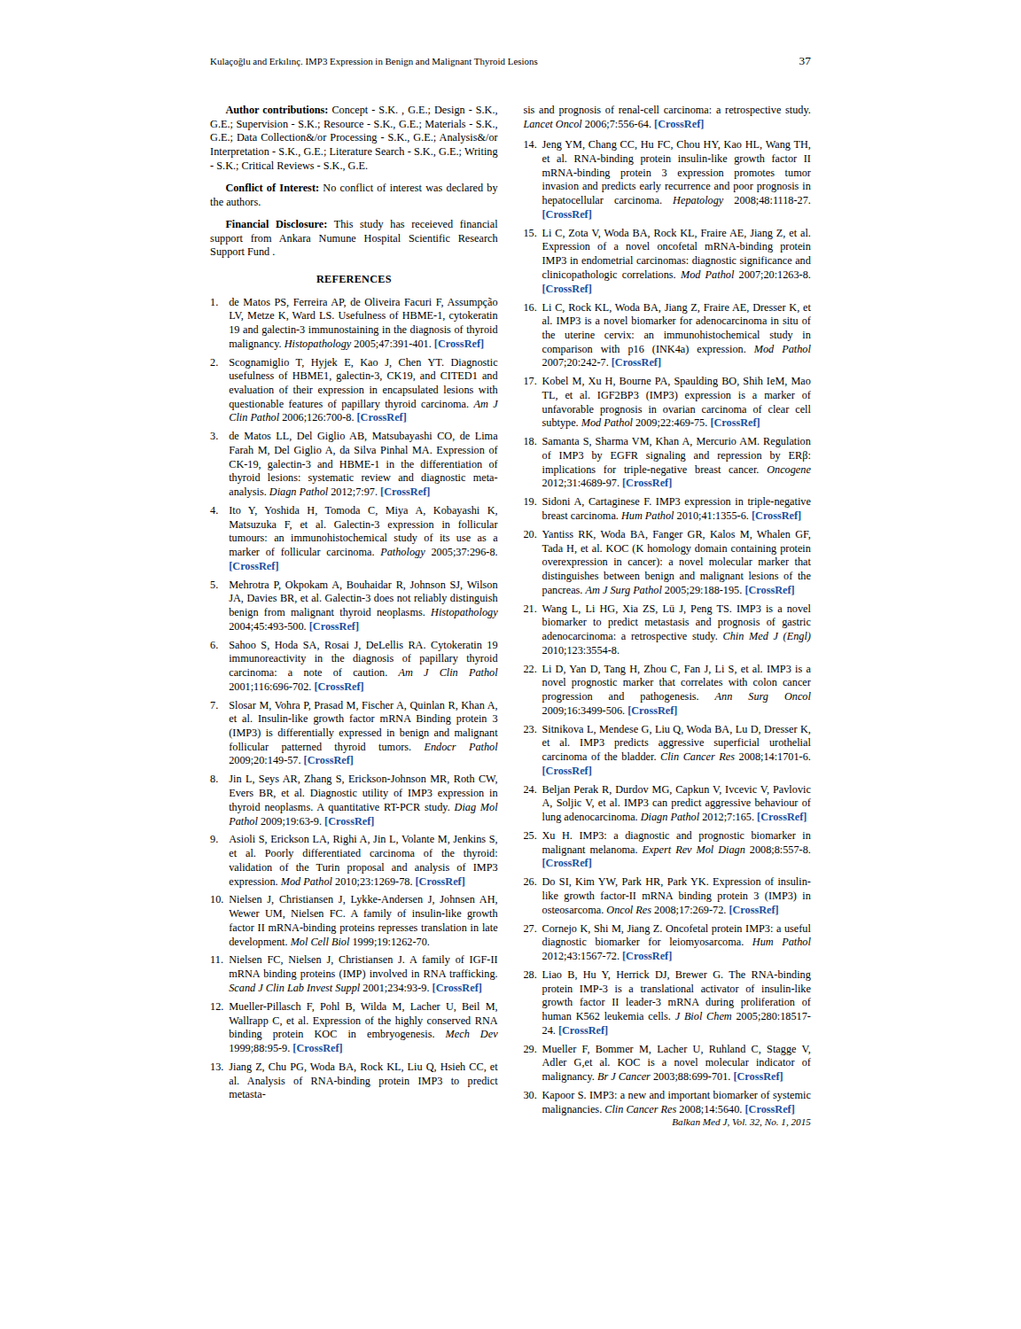Kulaçoğlu and Erkılınç. IMP3 Expression in Benign and Malignant Thyroid Lesions
37
Author contributions: Concept - S.K. , G.E.; Design - S.K., G.E.; Supervision - S.K.; Resource - S.K., G.E.; Materials - S.K., G.E.; Data Collection&/or Processing - S.K., G.E.; Analysis&/or Interpretation - S.K., G.E.; Literature Search - S.K., G.E.; Writing - S.K.; Critical Reviews - S.K., G.E.
Conflict of Interest: No conflict of interest was declared by the authors.
Financial Disclosure: This study has receieved financial support from Ankara Numune Hospital Scientific Research Support Fund .
REFERENCES
de Matos PS, Ferreira AP, de Oliveira Facuri F, Assumpção LV, Metze K, Ward LS. Usefulness of HBME-1, cytokeratin 19 and galectin-3 immunostaining in the diagnosis of thyroid malignancy. Histopathology 2005;47:391-401. [CrossRef]
Scognamiglio T, Hyjek E, Kao J, Chen YT. Diagnostic usefulness of HBME1, galectin-3, CK19, and CITED1 and evaluation of their expression in encapsulated lesions with questionable features of papillary thyroid carcinoma. Am J Clin Pathol 2006;126:700-8. [CrossRef]
de Matos LL, Del Giglio AB, Matsubayashi CO, de Lima Farah M, Del Giglio A, da Silva Pinhal MA. Expression of CK-19, galectin-3 and HBME-1 in the differentiation of thyroid lesions: systematic review and diagnostic meta-analysis. Diagn Pathol 2012;7:97. [CrossRef]
Ito Y, Yoshida H, Tomoda C, Miya A, Kobayashi K, Matsuzuka F, et al. Galectin-3 expression in follicular tumours: an immunohistochemical study of its use as a marker of follicular carcinoma. Pathology 2005;37:296-8. [CrossRef]
Mehrotra P, Okpokam A, Bouhaidar R, Johnson SJ, Wilson JA, Davies BR, et al. Galectin-3 does not reliably distinguish benign from malignant thyroid neoplasms. Histopathology 2004;45:493-500. [CrossRef]
Sahoo S, Hoda SA, Rosai J, DeLellis RA. Cytokeratin 19 immunoreactivity in the diagnosis of papillary thyroid carcinoma: a note of caution. Am J Clin Pathol 2001;116:696-702. [CrossRef]
Slosar M, Vohra P, Prasad M, Fischer A, Quinlan R, Khan A, et al. Insulin-like growth factor mRNA Binding protein 3 (IMP3) is differentially expressed in benign and malignant follicular patterned thyroid tumors. Endocr Pathol 2009;20:149-57. [CrossRef]
Jin L, Seys AR, Zhang S, Erickson-Johnson MR, Roth CW, Evers BR, et al. Diagnostic utility of IMP3 expression in thyroid neoplasms. A quantitative RT-PCR study. Diag Mol Pathol 2009;19:63-9. [CrossRef]
Asioli S, Erickson LA, Righi A, Jin L, Volante M, Jenkins S, et al. Poorly differentiated carcinoma of the thyroid: validation of the Turin proposal and analysis of IMP3 expression. Mod Pathol 2010;23:1269-78. [CrossRef]
Nielsen J, Christiansen J, Lykke-Andersen J, Johnsen AH, Wewer UM, Nielsen FC. A family of insulin-like growth factor II mRNA-binding proteins represses translation in late development. Mol Cell Biol 1999;19:1262-70.
Nielsen FC, Nielsen J, Christiansen J. A family of IGF-II mRNA binding proteins (IMP) involved in RNA trafficking. Scand J Clin Lab Invest Suppl 2001;234:93-9. [CrossRef]
Mueller-Pillasch F, Pohl B, Wilda M, Lacher U, Beil M, Wallrapp C, et al. Expression of the highly conserved RNA binding protein KOC in embryogenesis. Mech Dev 1999;88:95-9. [CrossRef]
Jiang Z, Chu PG, Woda BA, Rock KL, Liu Q, Hsieh CC, et al. Analysis of RNA-binding protein IMP3 to predict metasta-
sis and prognosis of renal-cell carcinoma: a retrospective study. Lancet Oncol 2006;7:556-64. [CrossRef]
Jeng YM, Chang CC, Hu FC, Chou HY, Kao HL, Wang TH, et al. RNA-binding protein insulin-like growth factor II mRNA-binding protein 3 expression promotes tumor invasion and predicts early recurrence and poor prognosis in hepatocellular carcinoma. Hepatology 2008;48:1118-27. [CrossRef]
Li C, Zota V, Woda BA, Rock KL, Fraire AE, Jiang Z, et al. Expression of a novel oncofetal mRNA-binding protein IMP3 in endometrial carcinomas: diagnostic significance and clinicopathologic correlations. Mod Pathol 2007;20:1263-8. [CrossRef]
Li C, Rock KL, Woda BA, Jiang Z, Fraire AE, Dresser K, et al. IMP3 is a novel biomarker for adenocarcinoma in situ of the uterine cervix: an immunohistochemical study in comparison with p16 (INK4a) expression. Mod Pathol 2007;20:242-7. [CrossRef]
Kobel M, Xu H, Bourne PA, Spaulding BO, Shih IeM, Mao TL, et al. IGF2BP3 (IMP3) expression is a marker of unfavorable prognosis in ovarian carcinoma of clear cell subtype. Mod Pathol 2009;22:469-75. [CrossRef]
Samanta S, Sharma VM, Khan A, Mercurio AM. Regulation of IMP3 by EGFR signaling and repression by ERβ: implications for triple-negative breast cancer. Oncogene 2012;31:4689-97. [CrossRef]
Sidoni A, Cartaginese F. IMP3 expression in triple-negative breast carcinoma. Hum Pathol 2010;41:1355-6. [CrossRef]
Yantiss RK, Woda BA, Fanger GR, Kalos M, Whalen GF, Tada H, et al. KOC (K homology domain containing protein overexpression in cancer): a novel molecular marker that distinguishes between benign and malignant lesions of the pancreas. Am J Surg Pathol 2005;29:188-195. [CrossRef]
Wang L, Li HG, Xia ZS, Lü J, Peng TS. IMP3 is a novel biomarker to predict metastasis and prognosis of gastric adenocarcinoma: a retrospective study. Chin Med J (Engl) 2010;123:3554-8.
Li D, Yan D, Tang H, Zhou C, Fan J, Li S, et al. IMP3 is a novel prognostic marker that correlates with colon cancer progression and pathogenesis. Ann Surg Oncol 2009;16:3499-506. [CrossRef]
Sitnikova L, Mendese G, Liu Q, Woda BA, Lu D, Dresser K, et al. IMP3 predicts aggressive superficial urothelial carcinoma of the bladder. Clin Cancer Res 2008;14:1701-6. [CrossRef]
Beljan Perak R, Durdov MG, Capkun V, Ivcevic V, Pavlovic A, Soljic V, et al. IMP3 can predict aggressive behaviour of lung adenocarcinoma. Diagn Pathol 2012;7:165. [CrossRef]
Xu H. IMP3: a diagnostic and prognostic biomarker in malignant melanoma. Expert Rev Mol Diagn 2008;8:557-8. [CrossRef]
Do SI, Kim YW, Park HR, Park YK. Expression of insulin-like growth factor-II mRNA binding protein 3 (IMP3) in osteosarcoma. Oncol Res 2008;17:269-72. [CrossRef]
Cornejo K, Shi M, Jiang Z. Oncofetal protein IMP3: a useful diagnostic biomarker for leiomyosarcoma. Hum Pathol 2012;43:1567-72. [CrossRef]
Liao B, Hu Y, Herrick DJ, Brewer G. The RNA-binding protein IMP-3 is a translational activator of insulin-like growth factor II leader-3 mRNA during proliferation of human K562 leukemia cells. J Biol Chem 2005;280:18517-24. [CrossRef]
Mueller F, Bommer M, Lacher U, Ruhland C, Stagge V, Adler G,et al. KOC is a novel molecular indicator of malignancy. Br J Cancer 2003;88:699-701. [CrossRef]
Kapoor S. IMP3: a new and important biomarker of systemic malignancies. Clin Cancer Res 2008;14:5640. [CrossRef]
Balkan Med J, Vol. 32, No. 1, 2015